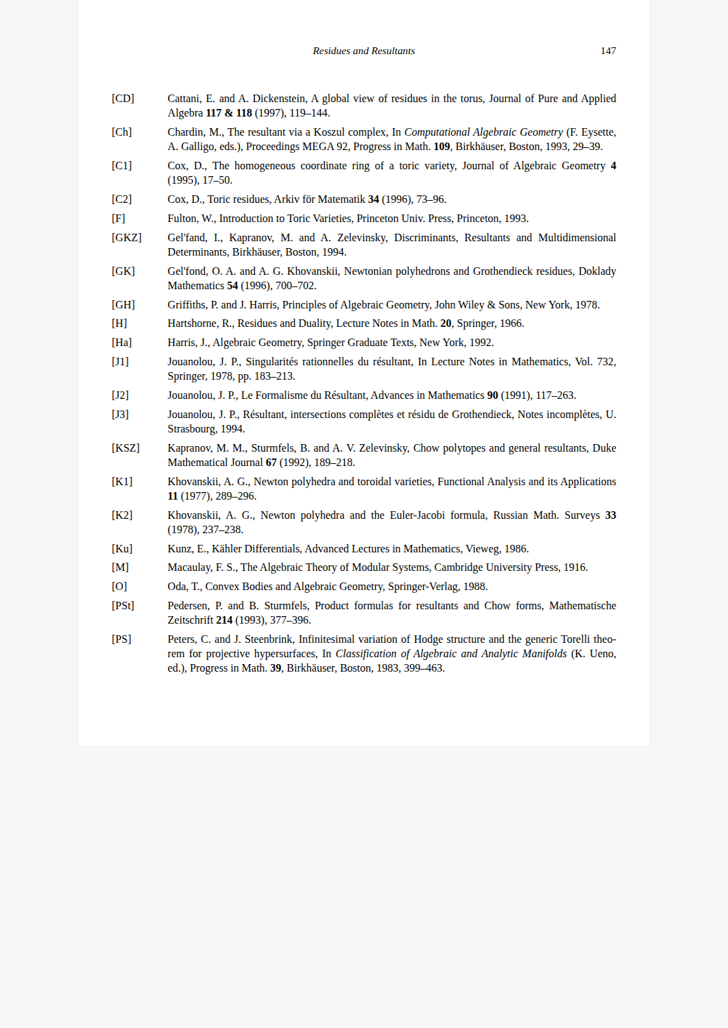Residues and Resultants 147
[CD]
Cattani, E. and A. Dickenstein, A global view of residues in the torus, Journal of Pure and Applied Algebra 117 & 118 (1997), 119–144.
[Ch]
Chardin, M., The resultant via a Koszul complex, In Computational Algebraic Geometry (F. Eysette, A. Galligo, eds.), Proceedings MEGA 92, Progress in Math. 109, Birkhäuser, Boston, 1993, 29–39.
[C1]
Cox, D., The homogeneous coordinate ring of a toric variety, Journal of Algebraic Geometry 4 (1995), 17–50.
[C2]
Cox, D., Toric residues, Arkiv för Matematik 34 (1996), 73–96.
[F]
Fulton, W., Introduction to Toric Varieties, Princeton Univ. Press, Princeton, 1993.
[GKZ]
Gel'fand, I., Kapranov, M. and A. Zelevinsky, Discriminants, Resultants and Multidimensional Determinants, Birkhäuser, Boston, 1994.
[GK]
Gel'fond, O. A. and A. G. Khovanskii, Newtonian polyhedrons and Grothendieck residues, Doklady Mathematics 54 (1996), 700–702.
[GH]
Griffiths, P. and J. Harris, Principles of Algebraic Geometry, John Wiley & Sons, New York, 1978.
[H]
Hartshorne, R., Residues and Duality, Lecture Notes in Math. 20, Springer, 1966.
[Ha]
Harris, J., Algebraic Geometry, Springer Graduate Texts, New York, 1992.
[J1]
Jouanolou, J. P., Singularités rationnelles du résultant, In Lecture Notes in Mathematics, Vol. 732, Springer, 1978, pp. 183–213.
[J2]
Jouanolou, J. P., Le Formalisme du Résultant, Advances in Mathematics 90 (1991), 117–263.
[J3]
Jouanolou, J. P., Résultant, intersections complètes et résidu de Grothendieck, Notes incomplètes, U. Strasbourg, 1994.
[KSZ]
Kapranov, M. M., Sturmfels, B. and A. V. Zelevinsky, Chow polytopes and general resultants, Duke Mathematical Journal 67 (1992), 189–218.
[K1]
Khovanskii, A. G., Newton polyhedra and toroidal varieties, Functional Analysis and its Applications 11 (1977), 289–296.
[K2]
Khovanskii, A. G., Newton polyhedra and the Euler-Jacobi formula, Russian Math. Surveys 33 (1978), 237–238.
[Ku]
Kunz, E., Kähler Differentials, Advanced Lectures in Mathematics, Vieweg, 1986.
[M]
Macaulay, F. S., The Algebraic Theory of Modular Systems, Cambridge University Press, 1916.
[O]
Oda, T., Convex Bodies and Algebraic Geometry, Springer-Verlag, 1988.
[PSt]
Pedersen, P. and B. Sturmfels, Product formulas for resultants and Chow forms, Mathematische Zeitschrift 214 (1993), 377–396.
[PS]
Peters, C. and J. Steenbrink, Infinitesimal variation of Hodge structure and the generic Torelli theorem for projective hypersurfaces, In Classification of Algebraic and Analytic Manifolds (K. Ueno, ed.), Progress in Math. 39, Birkhäuser, Boston, 1983, 399–463.